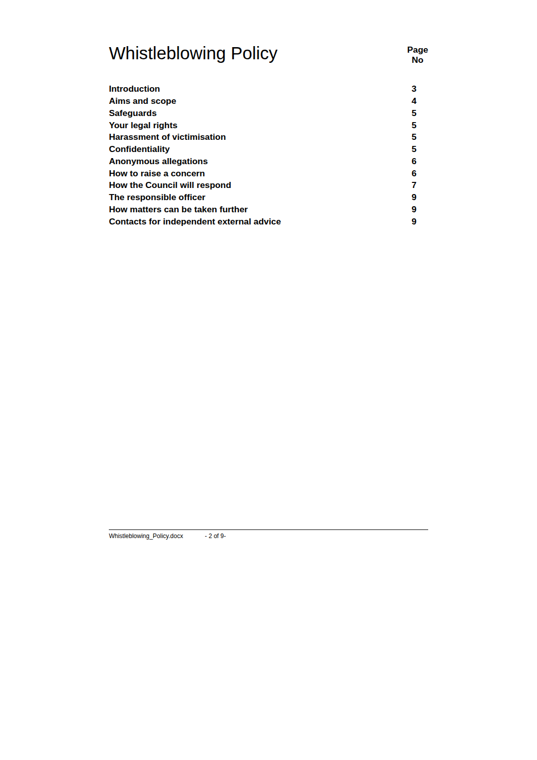Whistleblowing Policy
Page
No
| Introduction | 3 |
| Aims and scope | 4 |
| Safeguards | 5 |
| Your legal rights | 5 |
| Harassment of victimisation | 5 |
| Confidentiality | 5 |
| Anonymous allegations | 6 |
| How to raise a concern | 6 |
| How the Council will respond | 7 |
| The responsible officer | 9 |
| How matters can be taken further | 9 |
| Contacts for independent external advice | 9 |
Whistleblowing_Policy.docx - 2 of 9-